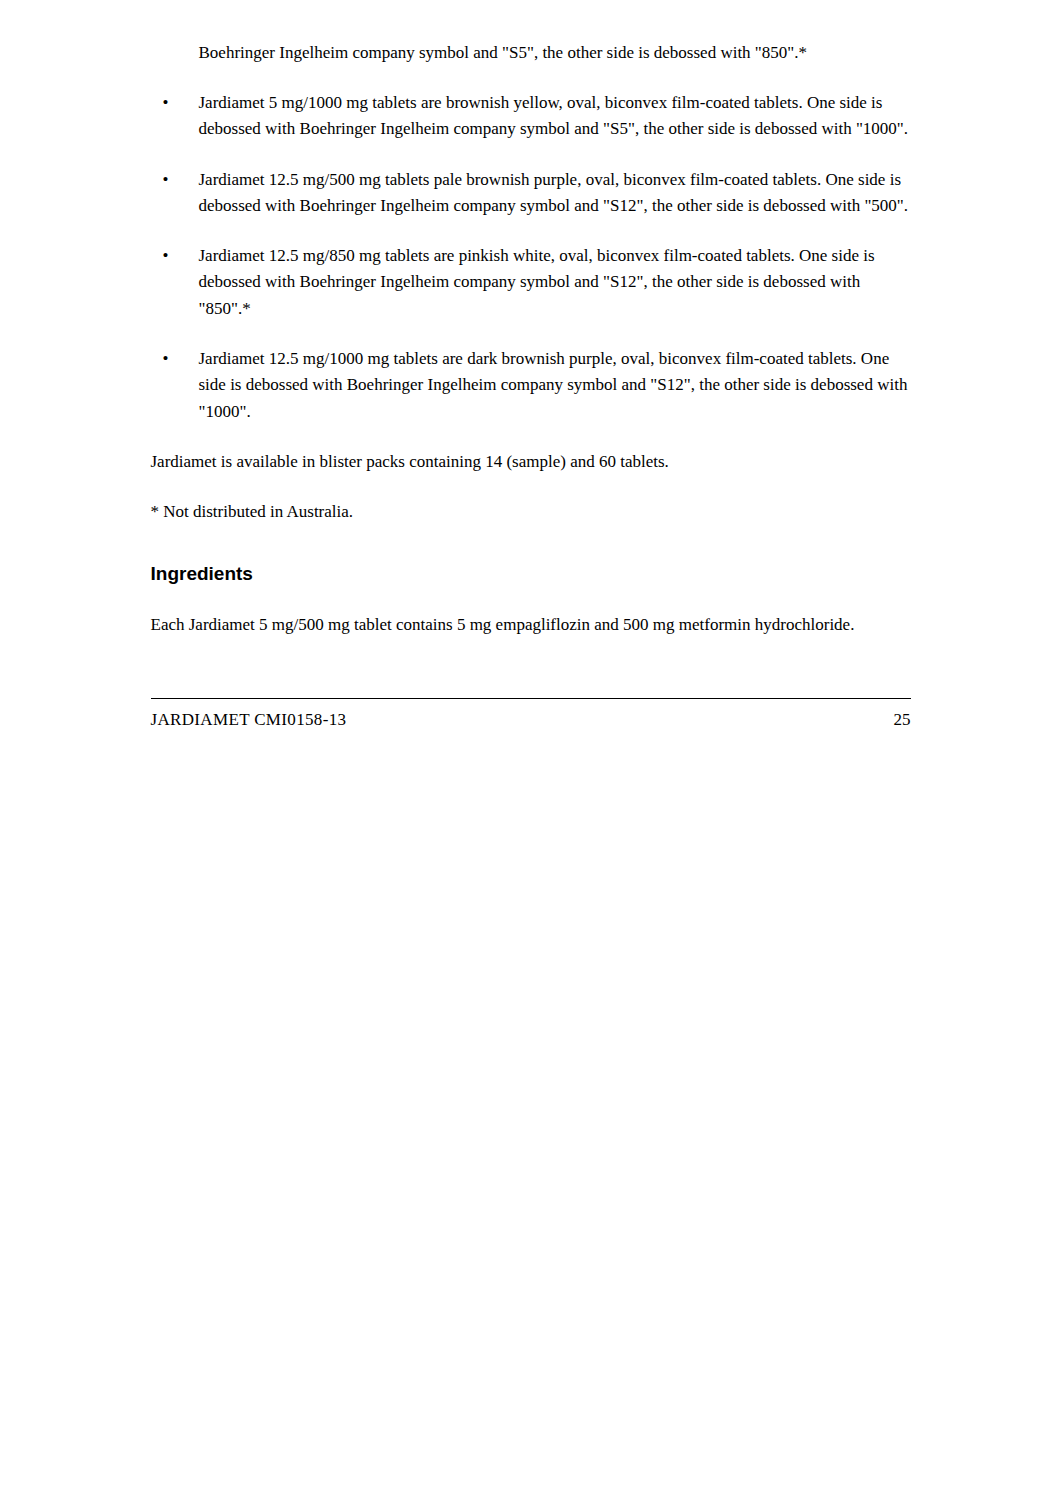Boehringer Ingelheim company symbol and "S5", the other side is debossed with "850".*
Jardiamet 5 mg/1000 mg tablets are brownish yellow, oval, biconvex film-coated tablets. One side is debossed with Boehringer Ingelheim company symbol and "S5", the other side is debossed with "1000".
Jardiamet 12.5 mg/500 mg tablets pale brownish purple, oval, biconvex film-coated tablets. One side is debossed with Boehringer Ingelheim company symbol and "S12", the other side is debossed with "500".
Jardiamet 12.5 mg/850 mg tablets are pinkish white, oval, biconvex film-coated tablets. One side is debossed with Boehringer Ingelheim company symbol and "S12", the other side is debossed with "850".*
Jardiamet 12.5 mg/1000 mg tablets are dark brownish purple, oval, biconvex film-coated tablets. One side is debossed with Boehringer Ingelheim company symbol and "S12", the other side is debossed with "1000".
Jardiamet is available in blister packs containing 14 (sample) and 60 tablets.
* Not distributed in Australia.
Ingredients
Each Jardiamet 5 mg/500 mg tablet contains 5 mg empagliflozin and 500 mg metformin hydrochloride.
JARDIAMET CMI0158-13 25